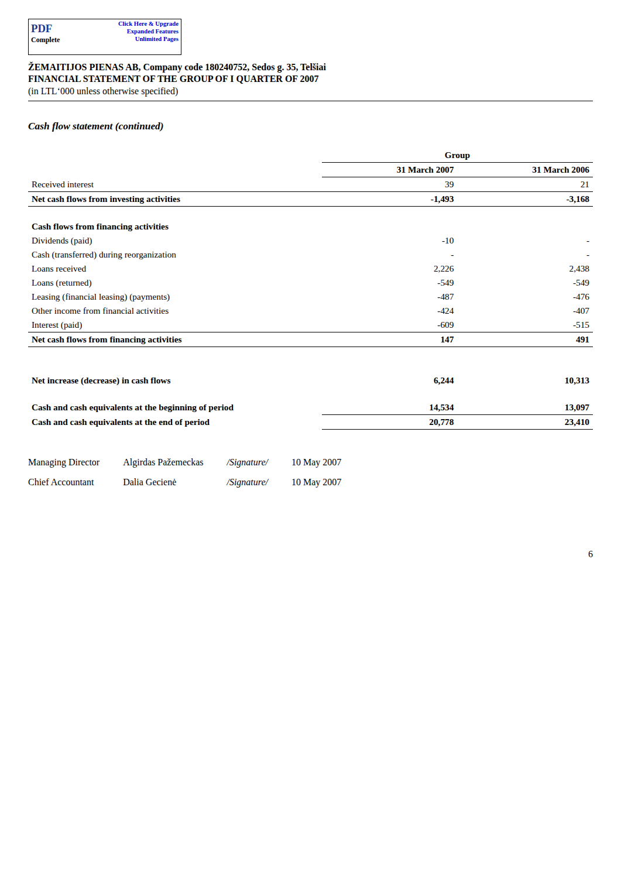PDFComplete
Click Here & Upgrade Expanded Features Unlimited Pages
ŽEMAITIJOS PIENAS AB, Company code 180240752, Sedos g. 35, Telšiai
FINANCIAL STATEMENT OF THE GROUP OF I QUARTER OF 2007
(in LTL‘000 unless otherwise specified)
Cash flow statement (continued)
| | Group |
| | 31 March 2007 | 31 March 2006 |
| Received interest | 39 | 21 |
| Net cash flows from investing activities | -1,493 | -3,168 |
| Cash flows from financing activities | | |
| Dividends (paid) | -10 | - |
| Cash (transferred) during reorganization | - | - |
| Loans received | 2,226 | 2,438 |
| Loans (returned) | -549 | -549 |
| Leasing (financial leasing) (payments) | -487 | -476 |
| Other income from financial activities | -424 | -407 |
| Interest (paid) | -609 | -515 |
| Net cash flows from financing activities | 147 | 491 |
| Net increase (decrease) in cash flows | 6,244 | 10,313 |
| Cash and cash equivalents at the beginning of period | 14,534 | 13,097 |
| Cash and cash equivalents at the end of period | 20,778 | 23,410 |
| Managing Director | Algirdas Pažemeckas | /Signature/ | 10 May 2007 |
| Chief Accountant | Dalia Gecienė | /Signature/ | 10 May 2007 |
6